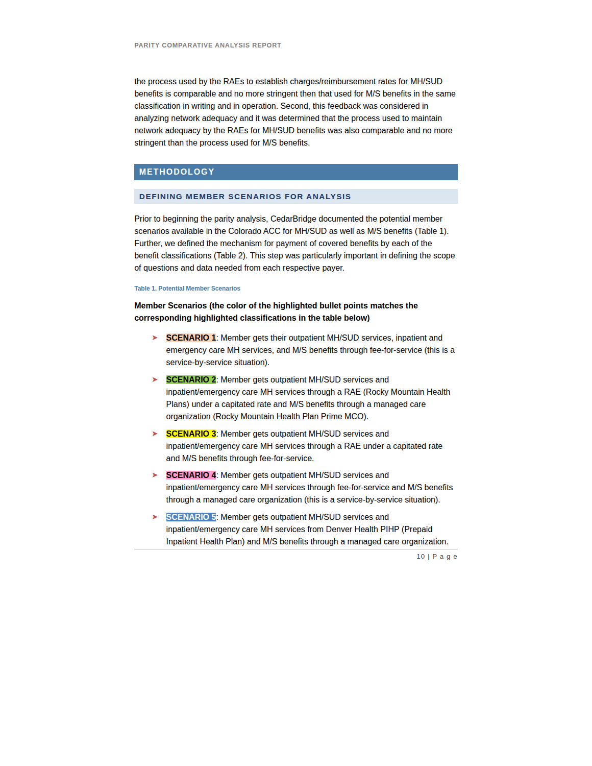PARITY COMPARATIVE ANALYSIS REPORT
the process used by the RAEs to establish charges/reimbursement rates for MH/SUD benefits is comparable and no more stringent then that used for M/S benefits in the same classification in writing and in operation. Second, this feedback was considered in analyzing network adequacy and it was determined that the process used to maintain network adequacy by the RAEs for MH/SUD benefits was also comparable and no more stringent than the process used for M/S benefits.
Methodology
Defining Member Scenarios for Analysis
Prior to beginning the parity analysis, CedarBridge documented the potential member scenarios available in the Colorado ACC for MH/SUD as well as M/S benefits (Table 1). Further, we defined the mechanism for payment of covered benefits by each of the benefit classifications (Table 2). This step was particularly important in defining the scope of questions and data needed from each respective payer.
Table 1. Potential Member Scenarios
Member Scenarios (the color of the highlighted bullet points matches the corresponding highlighted classifications in the table below)
SCENARIO 1: Member gets their outpatient MH/SUD services, inpatient and emergency care MH services, and M/S benefits through fee-for-service (this is a service-by-service situation).
SCENARIO 2: Member gets outpatient MH/SUD services and inpatient/emergency care MH services through a RAE (Rocky Mountain Health Plans) under a capitated rate and M/S benefits through a managed care organization (Rocky Mountain Health Plan Prime MCO).
SCENARIO 3: Member gets outpatient MH/SUD services and inpatient/emergency care MH services through a RAE under a capitated rate and M/S benefits through fee-for-service.
SCENARIO 4: Member gets outpatient MH/SUD services and inpatient/emergency care MH services through fee-for-service and M/S benefits through a managed care organization (this is a service-by-service situation).
SCENARIO 5: Member gets outpatient MH/SUD services and inpatient/emergency care MH services from Denver Health PIHP (Prepaid Inpatient Health Plan) and M/S benefits through a managed care organization.
10 | P a g e